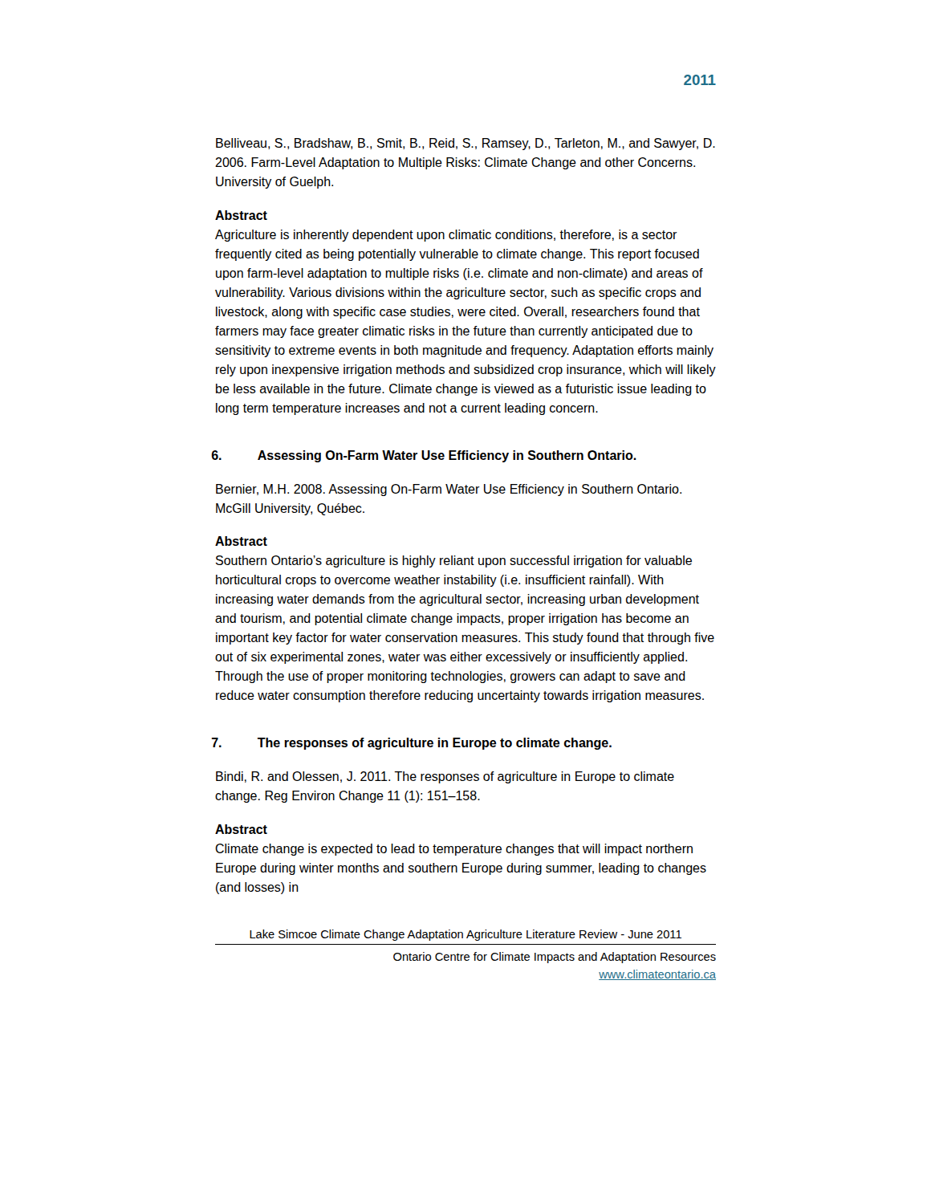2011
Belliveau, S., Bradshaw, B., Smit, B., Reid, S., Ramsey, D., Tarleton, M., and Sawyer, D. 2006. Farm-Level Adaptation to Multiple Risks: Climate Change and other Concerns. University of Guelph.
Abstract
Agriculture is inherently dependent upon climatic conditions, therefore, is a sector frequently cited as being potentially vulnerable to climate change. This report focused upon farm-level adaptation to multiple risks (i.e. climate and non-climate) and areas of vulnerability. Various divisions within the agriculture sector, such as specific crops and livestock, along with specific case studies, were cited. Overall, researchers found that farmers may face greater climatic risks in the future than currently anticipated due to sensitivity to extreme events in both magnitude and frequency. Adaptation efforts mainly rely upon inexpensive irrigation methods and subsidized crop insurance, which will likely be less available in the future. Climate change is viewed as a futuristic issue leading to long term temperature increases and not a current leading concern.
6. Assessing On-Farm Water Use Efficiency in Southern Ontario.
Bernier, M.H. 2008. Assessing On-Farm Water Use Efficiency in Southern Ontario. McGill University, Québec.
Abstract
Southern Ontario’s agriculture is highly reliant upon successful irrigation for valuable horticultural crops to overcome weather instability (i.e. insufficient rainfall). With increasing water demands from the agricultural sector, increasing urban development and tourism, and potential climate change impacts, proper irrigation has become an important key factor for water conservation measures. This study found that through five out of six experimental zones, water was either excessively or insufficiently applied. Through the use of proper monitoring technologies, growers can adapt to save and reduce water consumption therefore reducing uncertainty towards irrigation measures.
7. The responses of agriculture in Europe to climate change.
Bindi, R. and Olessen, J. 2011. The responses of agriculture in Europe to climate change. Reg Environ Change 11 (1): 151–158.
Abstract
Climate change is expected to lead to temperature changes that will impact northern Europe during winter months and southern Europe during summer, leading to changes (and losses) in
Lake Simcoe Climate Change Adaptation Agriculture Literature Review - June 2011
Ontario Centre for Climate Impacts and Adaptation Resources
www.climateontario.ca